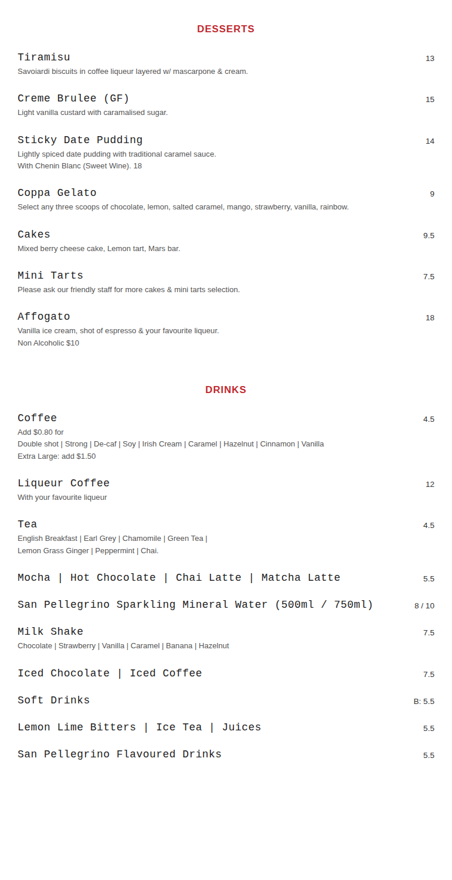DESSERTS
Tiramisu
Savoiardi biscuits in coffee liqueur layered w/ mascarpone & cream.
13
Creme Brulee (GF)
Light vanilla custard with caramalised sugar.
15
Sticky Date Pudding
Lightly spiced date pudding with traditional caramel sauce.
With Chenin Blanc (Sweet Wine). 18
14
Coppa Gelato
Select any three scoops of chocolate, lemon, salted caramel, mango, strawberry, vanilla, rainbow.
9
Cakes
Mixed berry cheese cake, Lemon tart, Mars bar.
9.5
Mini Tarts
Please ask our friendly staff for more cakes & mini tarts selection.
7.5
Affogato
Vanilla ice cream, shot of espresso & your favourite liqueur.
Non Alcoholic $10
18
DRINKS
Coffee
Add $0.80 for
Double shot | Strong | De-caf | Soy | Irish Cream | Caramel | Hazelnut | Cinnamon | Vanilla
Extra Large: add $1.50
4.5
Liqueur Coffee
With your favourite liqueur
12
Tea
English Breakfast | Earl Grey | Chamomile | Green Tea |
Lemon Grass Ginger | Peppermint | Chai.
4.5
Mocha | Hot Chocolate | Chai Latte | Matcha Latte
5.5
San Pellegrino Sparkling Mineral Water (500ml / 750ml)
8 / 10
Milk Shake
Chocolate | Strawberry | Vanilla | Caramel | Banana | Hazelnut
7.5
Iced Chocolate | Iced Coffee
7.5
Soft Drinks
B: 5.5
Lemon Lime Bitters | Ice Tea | Juices
5.5
San Pellegrino Flavoured Drinks
5.5